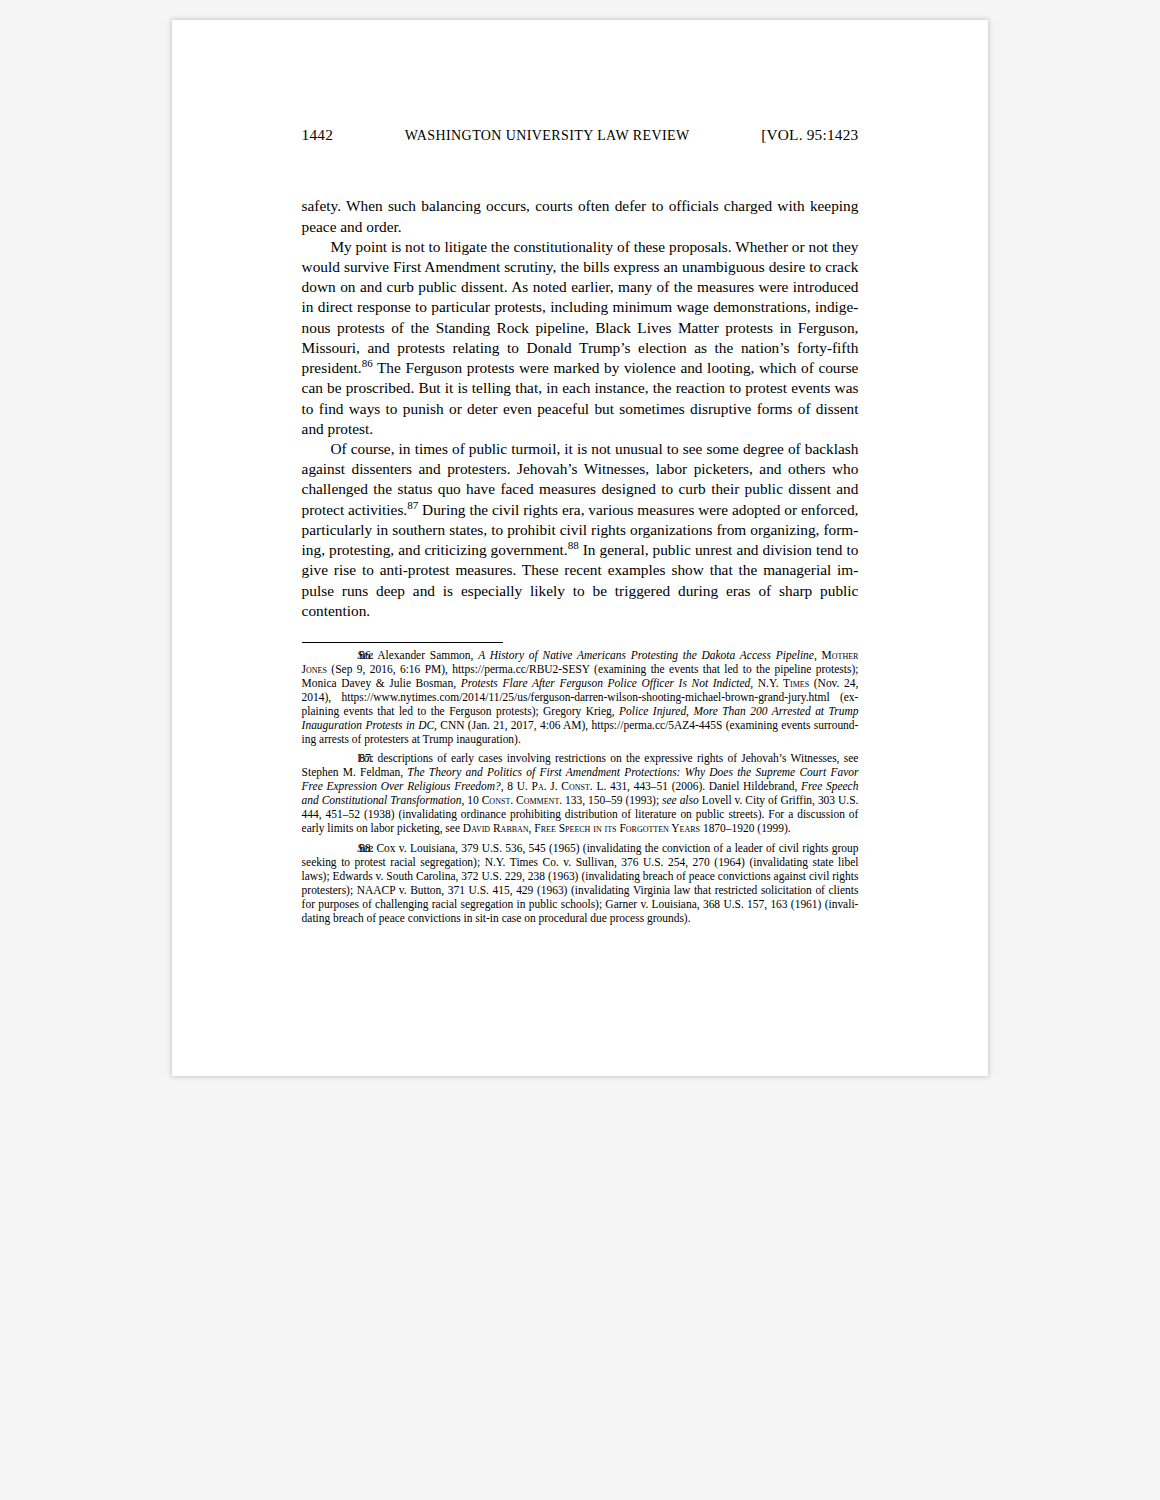1442 Washington University Law Review [VOL. 95:1423
safety. When such balancing occurs, courts often defer to officials charged with keeping peace and order.
My point is not to litigate the constitutionality of these proposals. Whether or not they would survive First Amendment scrutiny, the bills express an unambiguous desire to crack down on and curb public dissent. As noted earlier, many of the measures were introduced in direct response to particular protests, including minimum wage demonstrations, indigenous protests of the Standing Rock pipeline, Black Lives Matter protests in Ferguson, Missouri, and protests relating to Donald Trump’s election as the nation’s forty-fifth president.86 The Ferguson protests were marked by violence and looting, which of course can be proscribed. But it is telling that, in each instance, the reaction to protest events was to find ways to punish or deter even peaceful but sometimes disruptive forms of dissent and protest.
Of course, in times of public turmoil, it is not unusual to see some degree of backlash against dissenters and protesters. Jehovah’s Witnesses, labor picketers, and others who challenged the status quo have faced measures designed to curb their public dissent and protect activities.87 During the civil rights era, various measures were adopted or enforced, particularly in southern states, to prohibit civil rights organizations from organizing, forming, protesting, and criticizing government.88 In general, public unrest and division tend to give rise to anti-protest measures. These recent examples show that the managerial impulse runs deep and is especially likely to be triggered during eras of sharp public contention.
86. See Alexander Sammon, A History of Native Americans Protesting the Dakota Access Pipeline, Mother Jones (Sep 9, 2016, 6:16 PM), https://perma.cc/RBU2-SESY (examining the events that led to the pipeline protests); Monica Davey & Julie Bosman, Protests Flare After Ferguson Police Officer Is Not Indicted, N.Y. Times (Nov. 24, 2014), https://www.nytimes.com/2014/11/25/us/ferguson-darren-wilson-shooting-michael-brown-grand-jury.html (explaining events that led to the Ferguson protests); Gregory Krieg, Police Injured, More Than 200 Arrested at Trump Inauguration Protests in DC, CNN (Jan. 21, 2017, 4:06 AM), https://perma.cc/5AZ4-445S (examining events surrounding arrests of protesters at Trump inauguration).
87. For descriptions of early cases involving restrictions on the expressive rights of Jehovah’s Witnesses, see Stephen M. Feldman, The Theory and Politics of First Amendment Protections: Why Does the Supreme Court Favor Free Expression Over Religious Freedom?, 8 U. Pa. J. Const. L. 431, 443–51 (2006). Daniel Hildebrand, Free Speech and Constitutional Transformation, 10 Const. Comment. 133, 150–59 (1993); see also Lovell v. City of Griffin, 303 U.S. 444, 451–52 (1938) (invalidating ordinance prohibiting distribution of literature on public streets). For a discussion of early limits on labor picketing, see David Rabban, Free Speech in its Forgotten Years 1870–1920 (1999).
88. See Cox v. Louisiana, 379 U.S. 536, 545 (1965) (invalidating the conviction of a leader of civil rights group seeking to protest racial segregation); N.Y. Times Co. v. Sullivan, 376 U.S. 254, 270 (1964) (invalidating state libel laws); Edwards v. South Carolina, 372 U.S. 229, 238 (1963) (invalidating breach of peace convictions against civil rights protesters); NAACP v. Button, 371 U.S. 415, 429 (1963) (invalidating Virginia law that restricted solicitation of clients for purposes of challenging racial segregation in public schools); Garner v. Louisiana, 368 U.S. 157, 163 (1961) (invalidating breach of peace convictions in sit-in case on procedural due process grounds).